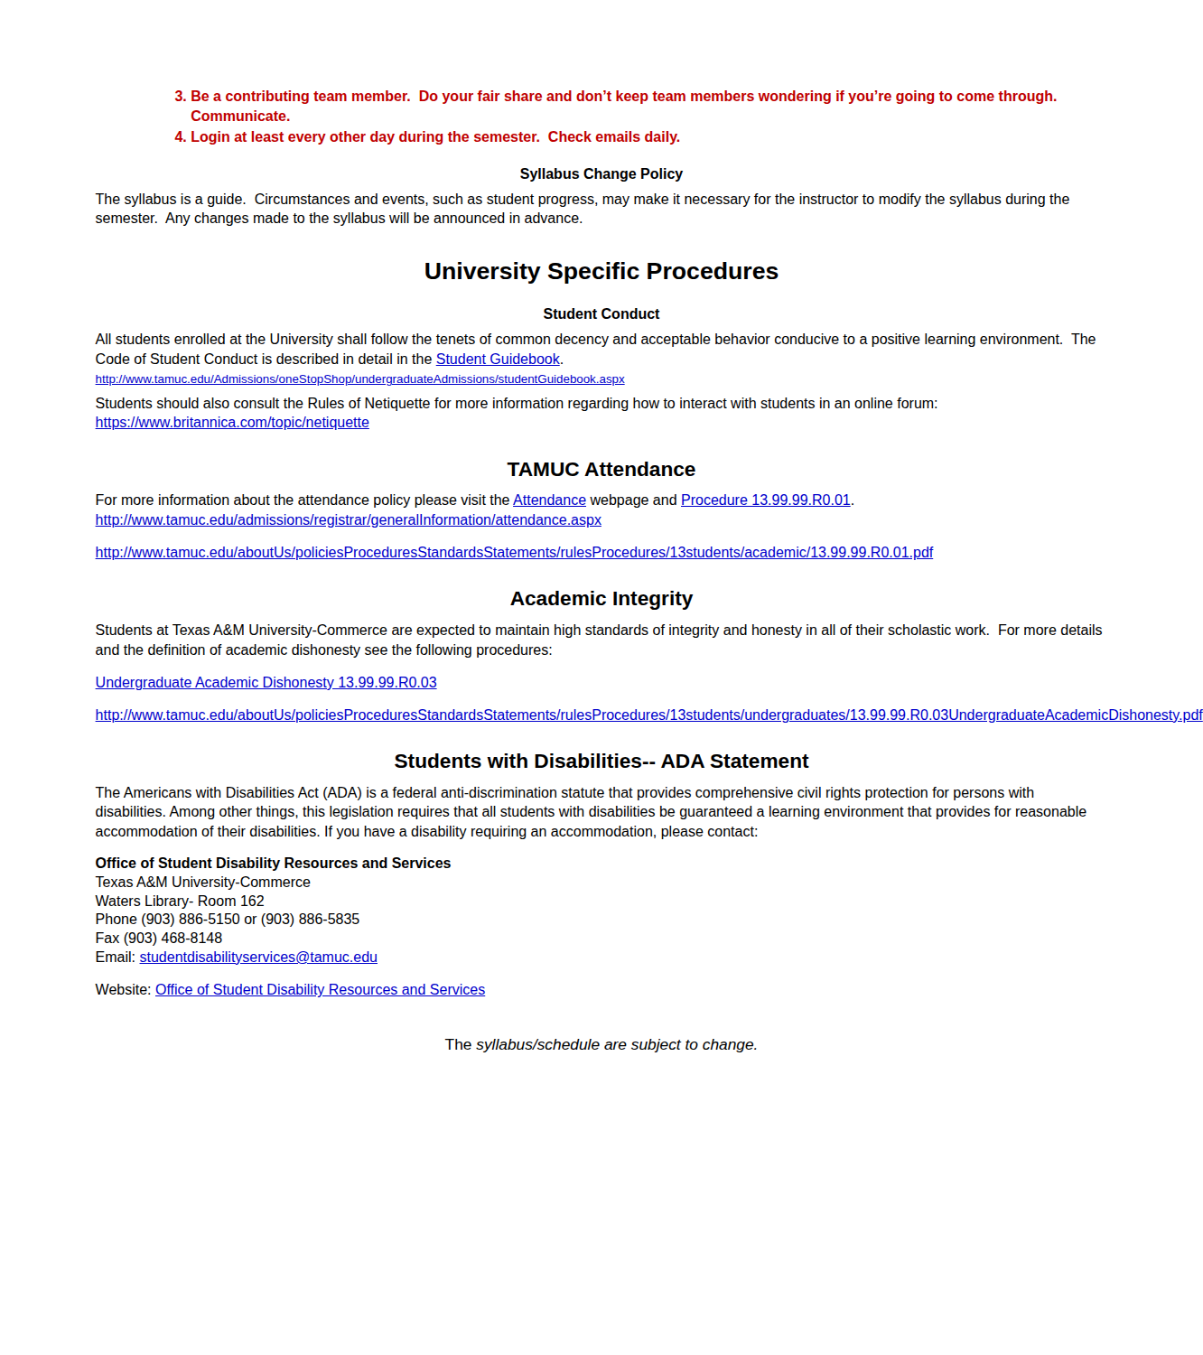Be a contributing team member. Do your fair share and don’t keep team members wondering if you’re going to come through. Communicate.
Login at least every other day during the semester. Check emails daily.
Syllabus Change Policy
The syllabus is a guide. Circumstances and events, such as student progress, may make it necessary for the instructor to modify the syllabus during the semester. Any changes made to the syllabus will be announced in advance.
University Specific Procedures
Student Conduct
All students enrolled at the University shall follow the tenets of common decency and acceptable behavior conducive to a positive learning environment. The Code of Student Conduct is described in detail in the Student Guidebook.
http://www.tamuc.edu/Admissions/oneStopShop/undergraduateAdmissions/studentGuidebook.aspx
Students should also consult the Rules of Netiquette for more information regarding how to interact with students in an online forum: https://www.britannica.com/topic/netiquette
TAMUC Attendance
For more information about the attendance policy please visit the Attendance webpage and Procedure 13.99.99.R0.01.
http://www.tamuc.edu/admissions/registrar/generalInformation/attendance.aspx
http://www.tamuc.edu/aboutUs/policiesProceduresStandardsStatements/rulesProcedures/13students/academic/13.99.99.R0.01.pdf
Academic Integrity
Students at Texas A&M University-Commerce are expected to maintain high standards of integrity and honesty in all of their scholastic work. For more details and the definition of academic dishonesty see the following procedures:
Undergraduate Academic Dishonesty 13.99.99.R0.03
http://www.tamuc.edu/aboutUs/policiesProceduresStandardsStatements/rulesProcedures/13students/undergraduates/13.99.99.R0.03UndergraduateAcademicDishonesty.pdf
Students with Disabilities-- ADA Statement
The Americans with Disabilities Act (ADA) is a federal anti-discrimination statute that provides comprehensive civil rights protection for persons with disabilities. Among other things, this legislation requires that all students with disabilities be guaranteed a learning environment that provides for reasonable accommodation of their disabilities. If you have a disability requiring an accommodation, please contact:
Office of Student Disability Resources and Services
Texas A&M University-Commerce
Waters Library- Room 162
Phone (903) 886-5150 or (903) 886-5835
Fax (903) 468-8148
Email: studentdisabilityservices@tamuc.edu
Website: Office of Student Disability Resources and Services
The syllabus/schedule are subject to change.